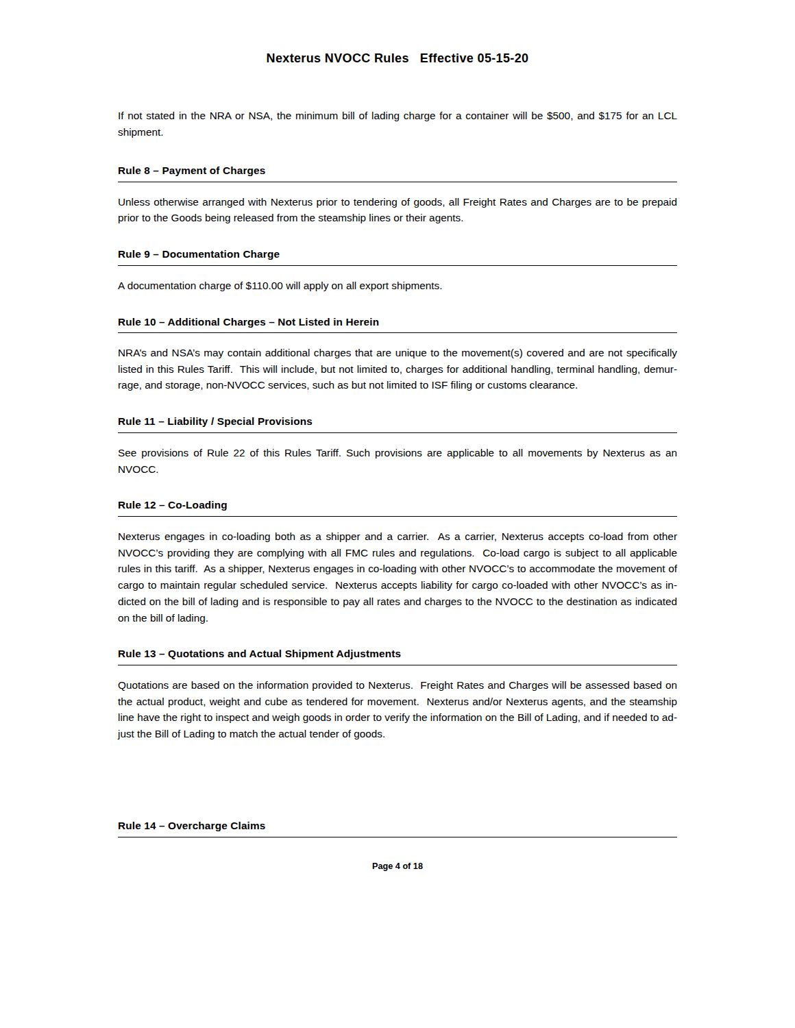Nexterus NVOCC Rules Effective 05-15-20
If not stated in the NRA or NSA, the minimum bill of lading charge for a container will be $500, and $175 for an LCL shipment.
Rule 8 – Payment of Charges
Unless otherwise arranged with Nexterus prior to tendering of goods, all Freight Rates and Charges are to be prepaid prior to the Goods being released from the steamship lines or their agents.
Rule 9 – Documentation Charge
A documentation charge of $110.00 will apply on all export shipments.
Rule 10 – Additional Charges – Not Listed in Herein
NRA’s and NSA’s may contain additional charges that are unique to the movement(s) covered and are not specifically listed in this Rules Tariff. This will include, but not limited to, charges for additional handling, terminal handling, demurrage, and storage, non-NVOCC services, such as but not limited to ISF filing or customs clearance.
Rule 11 – Liability / Special Provisions
See provisions of Rule 22 of this Rules Tariff. Such provisions are applicable to all movements by Nexterus as an NVOCC.
Rule 12 – Co-Loading
Nexterus engages in co-loading both as a shipper and a carrier. As a carrier, Nexterus accepts co-load from other NVOCC’s providing they are complying with all FMC rules and regulations. Co-load cargo is subject to all applicable rules in this tariff. As a shipper, Nexterus engages in co-loading with other NVOCC’s to accommodate the movement of cargo to maintain regular scheduled service. Nexterus accepts liability for cargo co-loaded with other NVOCC’s as indicted on the bill of lading and is responsible to pay all rates and charges to the NVOCC to the destination as indicated on the bill of lading.
Rule 13 – Quotations and Actual Shipment Adjustments
Quotations are based on the information provided to Nexterus. Freight Rates and Charges will be assessed based on the actual product, weight and cube as tendered for movement. Nexterus and/or Nexterus agents, and the steamship line have the right to inspect and weigh goods in order to verify the information on the Bill of Lading, and if needed to adjust the Bill of Lading to match the actual tender of goods.
Rule 14 – Overcharge Claims
Page 4 of 18